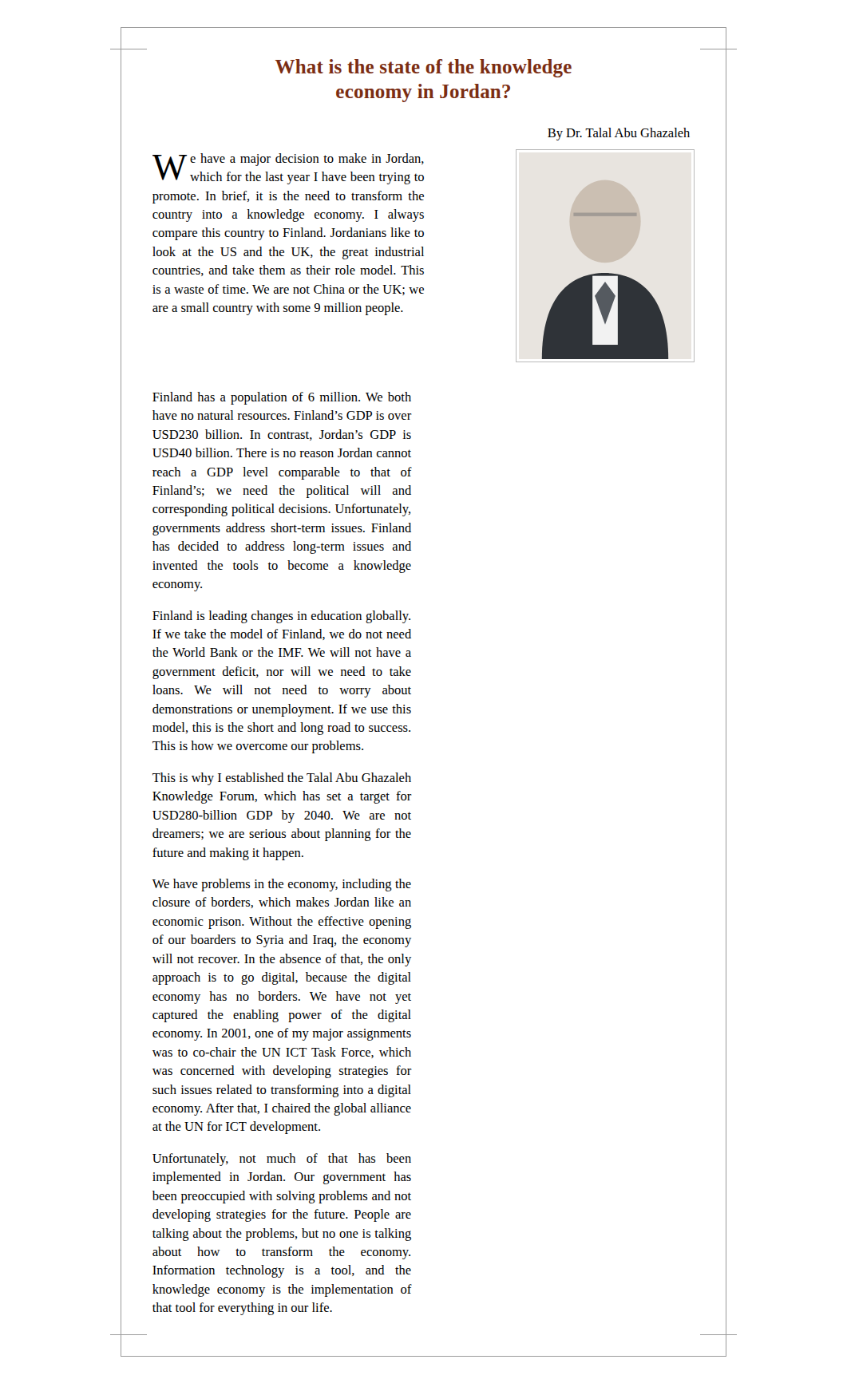What is the state of the knowledge
economy in Jordan?
By Dr. Talal Abu Ghazaleh
We have a major decision to make in Jordan, which for the last year I have been trying to promote. In brief, it is the need to transform the country into a knowledge economy. I always compare this country to Finland. Jordanians like to look at the US and the UK, the great industrial countries, and take them as their role model. This is a waste of time. We are not China or the UK; we are a small country with some 9 million people.
Finland has a population of 6 million. We both have no natural resources. Finland’s GDP is over USD230 billion. In contrast, Jordan’s GDP is USD40 billion. There is no reason Jordan cannot reach a GDP level comparable to that of Finland’s; we need the political will and corresponding political decisions. Unfortunately, governments address short-term issues. Finland has decided to address long-term issues and invented the tools to become a knowledge economy.
Finland is leading changes in education globally. If we take the model of Finland, we do not need the World Bank or the IMF. We will not have a government deficit, nor will we need to take loans. We will not need to worry about demonstrations or unemployment. If we use this model, this is the short and long road to success. This is how we overcome our problems.
This is why I established the Talal Abu Ghazaleh Knowledge Forum, which has set a target for USD280-billion GDP by 2040. We are not dreamers; we are serious about planning for the future and making it happen.
We have problems in the economy, including the closure of borders, which makes Jordan like an economic prison. Without the effective opening of our boarders to Syria and Iraq, the economy will not recover. In the absence of that, the only approach is to go digital, because the digital economy has no borders. We have not yet captured the enabling power of the digital economy. In 2001, one of my major assignments was to co-chair the UN ICT Task Force, which was concerned with developing strategies for such issues related to transforming into a digital economy. After that, I chaired the global alliance at the UN for ICT development.
Unfortunately, not much of that has been implemented in Jordan. Our government has been preoccupied with solving problems and not developing strategies for the future. People are talking about the problems, but no one is talking about how to transform the economy. Information technology is a tool, and the knowledge economy is the implementation of that tool for everything in our life.